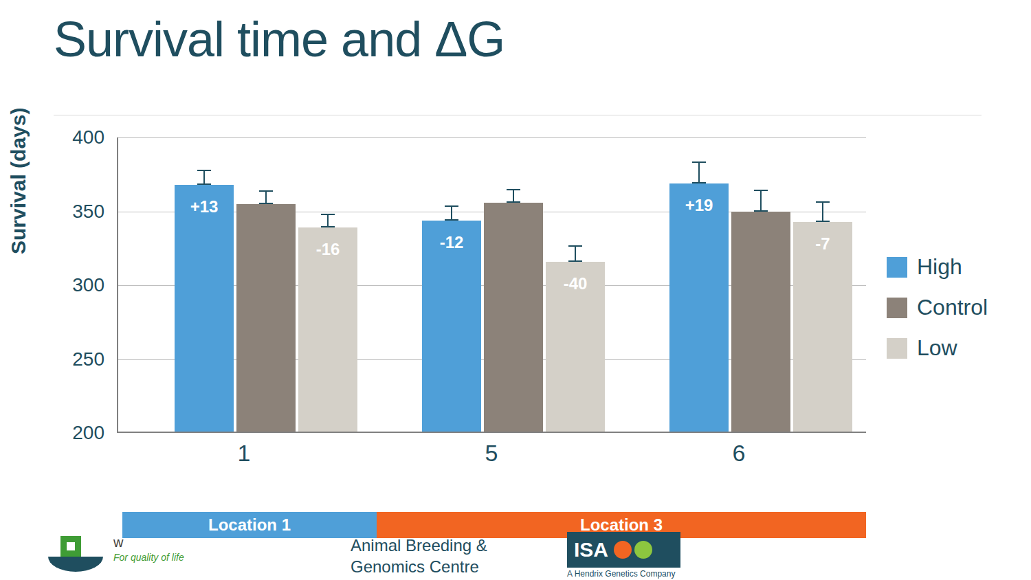Survival time and ΔG
Survival (days)
400 350 300 250 200
+13
-16
-12
-40
+19
-7
1 5 6
High
Control
Low
Location 1
Location 3
w For quality of life
Animal Breeding &
Genomics Centre
ISA
A Hendrix Genetics Company